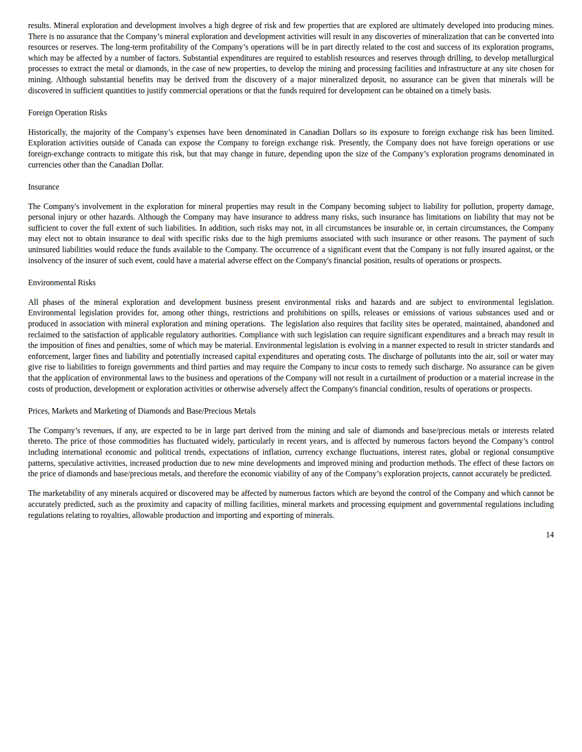results. Mineral exploration and development involves a high degree of risk and few properties that are explored are ultimately developed into producing mines. There is no assurance that the Company’s mineral exploration and development activities will result in any discoveries of mineralization that can be converted into resources or reserves. The long-term profitability of the Company’s operations will be in part directly related to the cost and success of its exploration programs, which may be affected by a number of factors. Substantial expenditures are required to establish resources and reserves through drilling, to develop metallurgical processes to extract the metal or diamonds, in the case of new properties, to develop the mining and processing facilities and infrastructure at any site chosen for mining. Although substantial benefits may be derived from the discovery of a major mineralized deposit, no assurance can be given that minerals will be discovered in sufficient quantities to justify commercial operations or that the funds required for development can be obtained on a timely basis.
Foreign Operation Risks
Historically, the majority of the Company’s expenses have been denominated in Canadian Dollars so its exposure to foreign exchange risk has been limited. Exploration activities outside of Canada can expose the Company to foreign exchange risk. Presently, the Company does not have foreign operations or use foreign-exchange contracts to mitigate this risk, but that may change in future, depending upon the size of the Company’s exploration programs denominated in currencies other than the Canadian Dollar.
Insurance
The Company's involvement in the exploration for mineral properties may result in the Company becoming subject to liability for pollution, property damage, personal injury or other hazards. Although the Company may have insurance to address many risks, such insurance has limitations on liability that may not be sufficient to cover the full extent of such liabilities. In addition, such risks may not, in all circumstances be insurable or, in certain circumstances, the Company may elect not to obtain insurance to deal with specific risks due to the high premiums associated with such insurance or other reasons. The payment of such uninsured liabilities would reduce the funds available to the Company. The occurrence of a significant event that the Company is not fully insured against, or the insolvency of the insurer of such event, could have a material adverse effect on the Company's financial position, results of operations or prospects.
Environmental Risks
All phases of the mineral exploration and development business present environmental risks and hazards and are subject to environmental legislation. Environmental legislation provides for, among other things, restrictions and prohibitions on spills, releases or emissions of various substances used and or produced in association with mineral exploration and mining operations. The legislation also requires that facility sites be operated, maintained, abandoned and reclaimed to the satisfaction of applicable regulatory authorities. Compliance with such legislation can require significant expenditures and a breach may result in the imposition of fines and penalties, some of which may be material. Environmental legislation is evolving in a manner expected to result in stricter standards and enforcement, larger fines and liability and potentially increased capital expenditures and operating costs. The discharge of pollutants into the air, soil or water may give rise to liabilities to foreign governments and third parties and may require the Company to incur costs to remedy such discharge. No assurance can be given that the application of environmental laws to the business and operations of the Company will not result in a curtailment of production or a material increase in the costs of production, development or exploration activities or otherwise adversely affect the Company's financial condition, results of operations or prospects.
Prices, Markets and Marketing of Diamonds and Base/Precious Metals
The Company’s revenues, if any, are expected to be in large part derived from the mining and sale of diamonds and base/precious metals or interests related thereto. The price of those commodities has fluctuated widely, particularly in recent years, and is affected by numerous factors beyond the Company’s control including international economic and political trends, expectations of inflation, currency exchange fluctuations, interest rates, global or regional consumptive patterns, speculative activities, increased production due to new mine developments and improved mining and production methods. The effect of these factors on the price of diamonds and base/precious metals, and therefore the economic viability of any of the Company’s exploration projects, cannot accurately be predicted.
The marketability of any minerals acquired or discovered may be affected by numerous factors which are beyond the control of the Company and which cannot be accurately predicted, such as the proximity and capacity of milling facilities, mineral markets and processing equipment and governmental regulations including regulations relating to royalties, allowable production and importing and exporting of minerals.
14